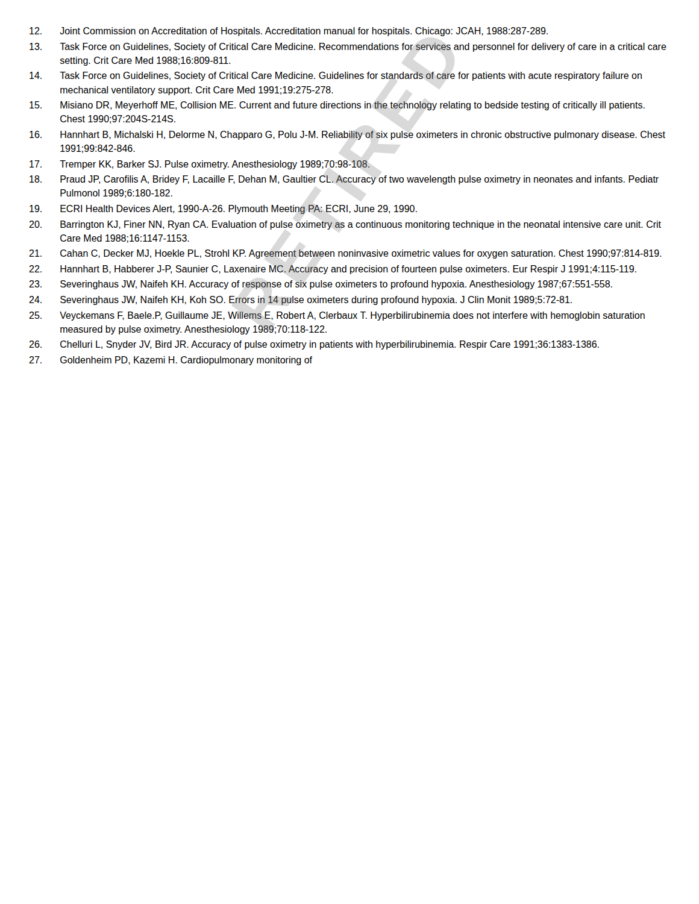RETIRED
12. Joint Commission on Accreditation of Hospitals. Accreditation manual for hospitals. Chicago: JCAH, 1988:287-289.
13. Task Force on Guidelines, Society of Critical Care Medicine. Recommendations for services and personnel for delivery of care in a critical care setting. Crit Care Med 1988;16:809-811.
14. Task Force on Guidelines, Society of Critical Care Medicine. Guidelines for standards of care for patients with acute respiratory failure on mechanical ventilatory support. Crit Care Med 1991;19:275-278.
15. Misiano DR, Meyerhoff ME, Collision ME. Current and future directions in the technology relating to bedside testing of critically ill patients. Chest 1990;97:204S-214S.
16. Hannhart B, Michalski H, Delorme N, Chapparo G, Polu J-M. Reliability of six pulse oximeters in chronic obstructive pulmonary disease. Chest 1991;99:842-846.
17. Tremper KK, Barker SJ. Pulse oximetry. Anesthesiology 1989;70:98-108.
18. Praud JP, Carofilis A, Bridey F, Lacaille F, Dehan M, Gaultier CL. Accuracy of two wavelength pulse oximetry in neonates and infants. Pediatr Pulmonol 1989;6:180-182.
19. ECRI Health Devices Alert, 1990-A-26. Plymouth Meeting PA: ECRI, June 29, 1990.
20. Barrington KJ, Finer NN, Ryan CA. Evaluation of pulse oximetry as a continuous monitoring technique in the neonatal intensive care unit. Crit Care Med 1988;16:1147-1153.
21. Cahan C, Decker MJ, Hoekle PL, Strohl KP. Agreement between noninvasive oximetric values for oxygen saturation. Chest 1990;97:814-819.
22. Hannhart B, Habberer J-P, Saunier C, Laxenaire MC. Accuracy and precision of fourteen pulse oximeters. Eur Respir J 1991;4:115-119.
23. Severinghaus JW, Naifeh KH. Accuracy of response of six pulse oximeters to profound hypoxia. Anesthesiology 1987;67:551-558.
24. Severinghaus JW, Naifeh KH, Koh SO. Errors in 14 pulse oximeters during profound hypoxia. J Clin Monit 1989;5:72-81.
25. Veyckemans F, Baele.P, Guillaume JE, Willems E, Robert A, Clerbaux T. Hyperbilirubinemia does not interfere with hemoglobin saturation measured by pulse oximetry. Anesthesiology 1989;70:118-122.
26. Chelluri L, Snyder JV, Bird JR. Accuracy of pulse oximetry in patients with hyperbilirubinemia. Respir Care 1991;36:1383-1386.
27. Goldenheim PD, Kazemi H. Cardiopulmonary monitoring of